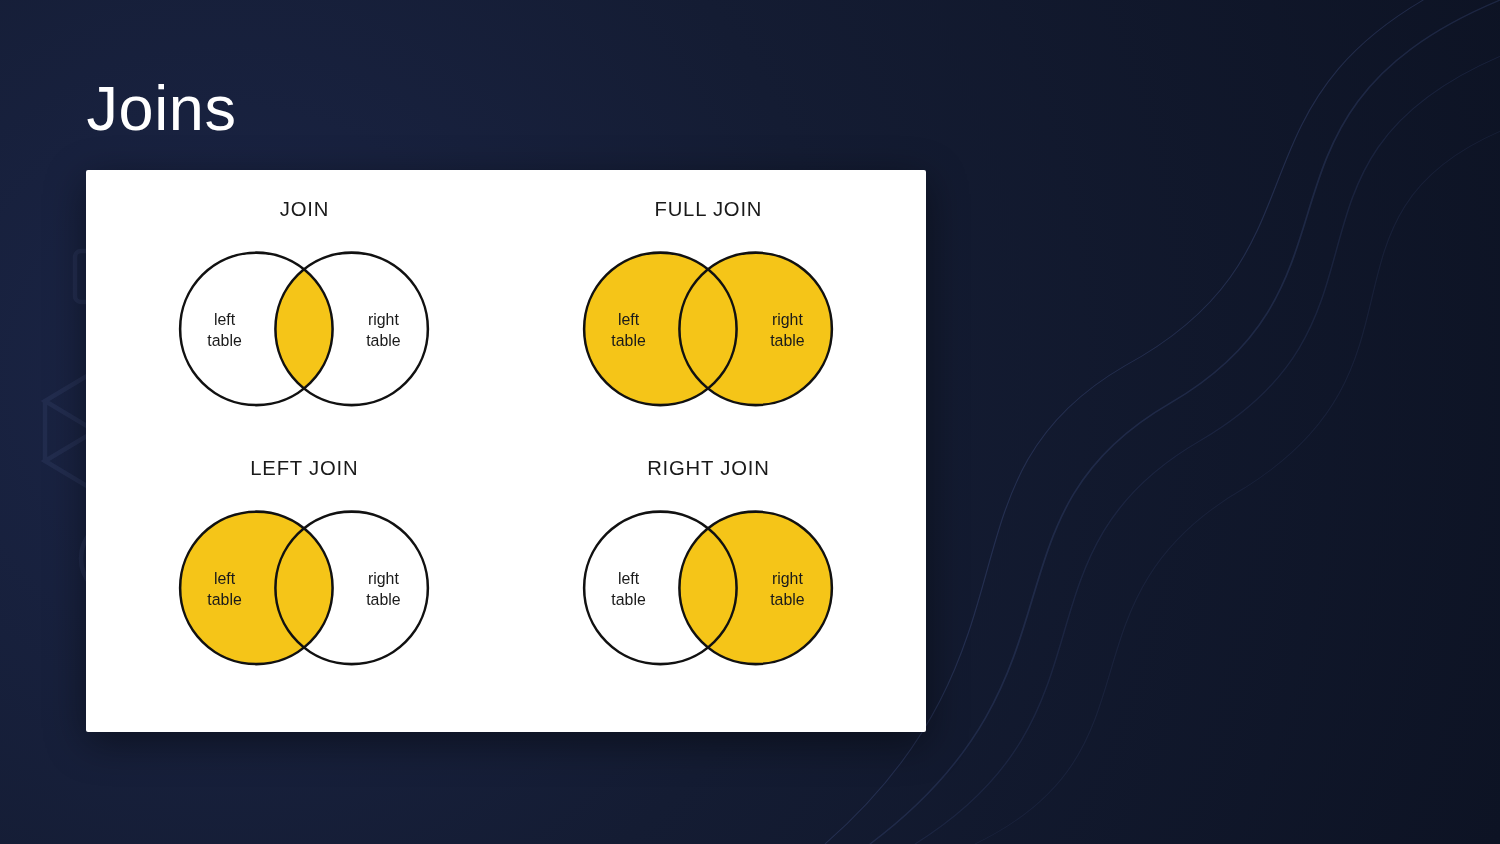Joins
JOIN
left table right table
FULL JOIN
left table right table
LEFT JOIN
left table right table
RIGHT JOIN
left table right table